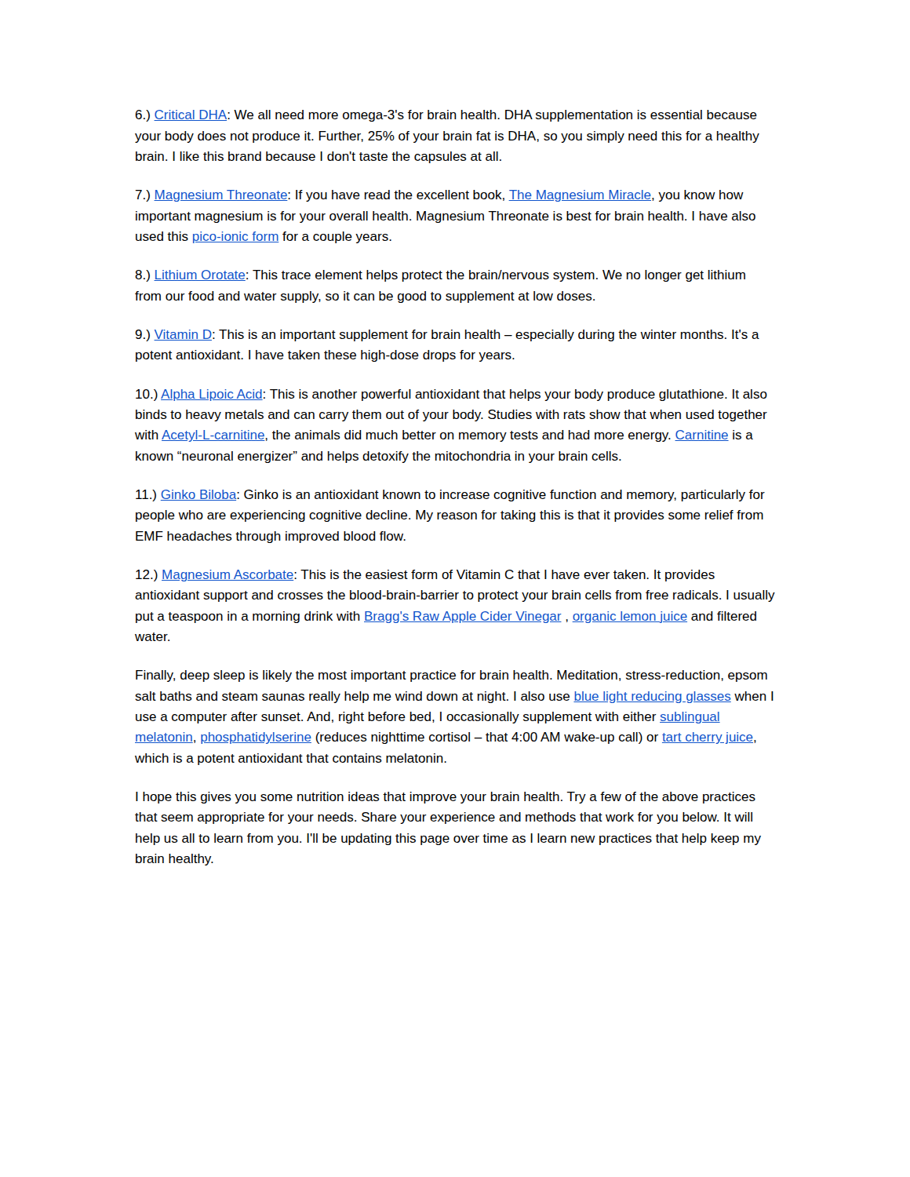6.) Critical DHA: We all need more omega-3's for brain health. DHA supplementation is essential because your body does not produce it. Further, 25% of your brain fat is DHA, so you simply need this for a healthy brain. I like this brand because I don't taste the capsules at all.
7.) Magnesium Threonate: If you have read the excellent book, The Magnesium Miracle, you know how important magnesium is for your overall health. Magnesium Threonate is best for brain health. I have also used this pico-ionic form for a couple years.
8.) Lithium Orotate: This trace element helps protect the brain/nervous system. We no longer get lithium from our food and water supply, so it can be good to supplement at low doses.
9.) Vitamin D: This is an important supplement for brain health – especially during the winter months. It's a potent antioxidant. I have taken these high-dose drops for years.
10.) Alpha Lipoic Acid: This is another powerful antioxidant that helps your body produce glutathione. It also binds to heavy metals and can carry them out of your body. Studies with rats show that when used together with Acetyl-L-carnitine, the animals did much better on memory tests and had more energy. Carnitine is a known “neuronal energizer” and helps detoxify the mitochondria in your brain cells.
11.) Ginko Biloba: Ginko is an antioxidant known to increase cognitive function and memory, particularly for people who are experiencing cognitive decline. My reason for taking this is that it provides some relief from EMF headaches through improved blood flow.
12.) Magnesium Ascorbate: This is the easiest form of Vitamin C that I have ever taken. It provides antioxidant support and crosses the blood-brain-barrier to protect your brain cells from free radicals. I usually put a teaspoon in a morning drink with Bragg's Raw Apple Cider Vinegar , organic lemon juice and filtered water.
Finally, deep sleep is likely the most important practice for brain health. Meditation, stress-reduction, epsom salt baths and steam saunas really help me wind down at night. I also use blue light reducing glasses when I use a computer after sunset. And, right before bed, I occasionally supplement with either sublingual melatonin, phosphatidylserine (reduces nighttime cortisol – that 4:00 AM wake-up call) or tart cherry juice, which is a potent antioxidant that contains melatonin.
I hope this gives you some nutrition ideas that improve your brain health. Try a few of the above practices that seem appropriate for your needs. Share your experience and methods that work for you below. It will help us all to learn from you. I'll be updating this page over time as I learn new practices that help keep my brain healthy.